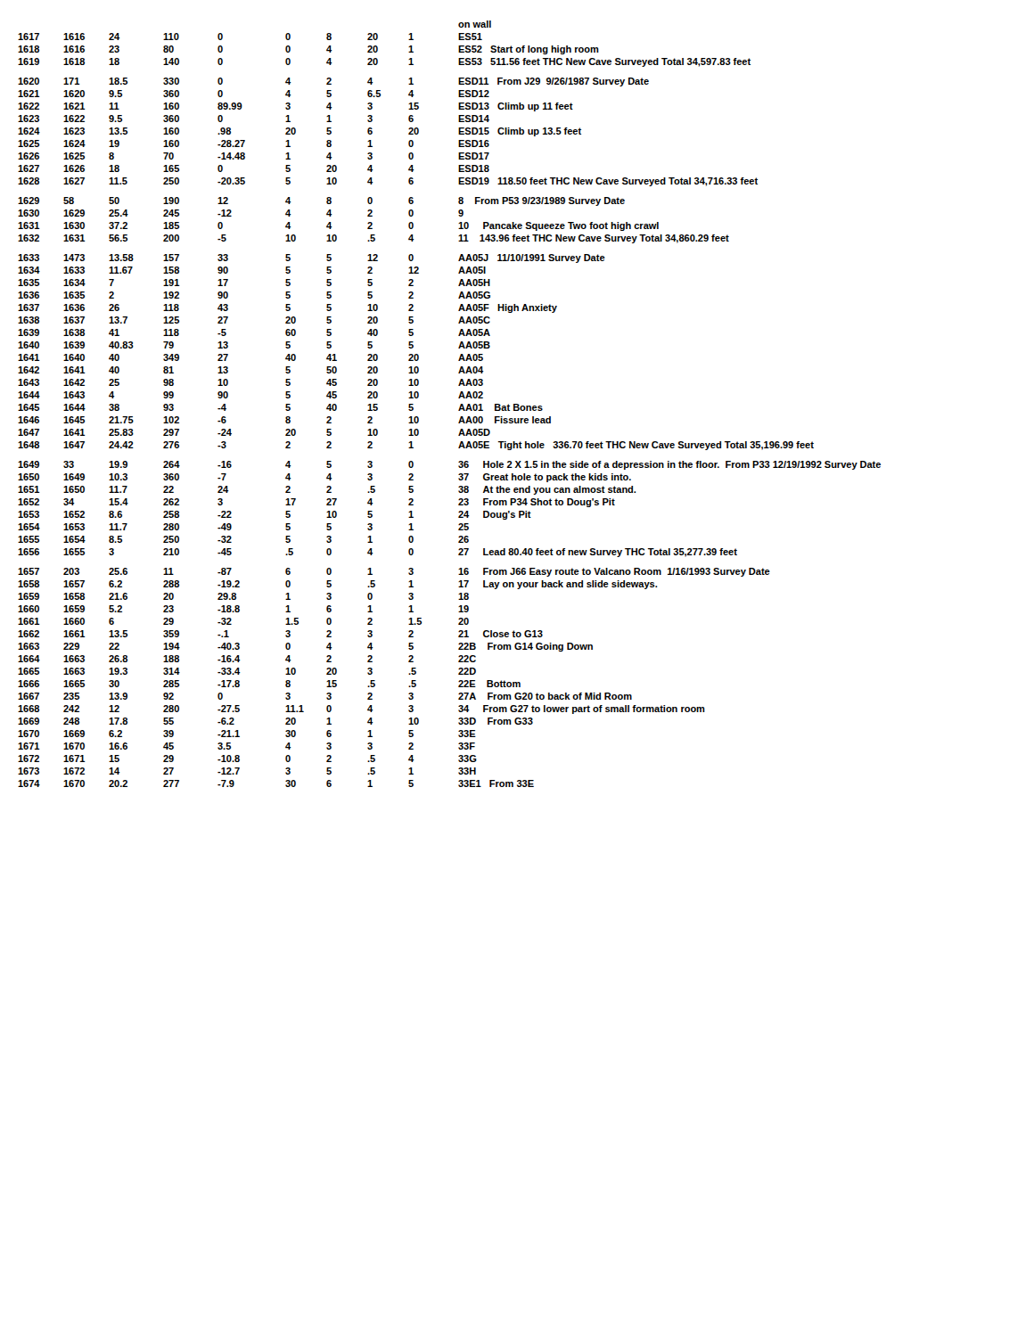| | | | | | | | | | on wall |
| 1617 | 1616 | 24 | 110 | 0 | 0 | 8 | 20 | 1 | ES51 |
| 1618 | 1616 | 23 | 80 | 0 | 0 | 4 | 20 | 1 | ES52 Start of long high room |
| 1619 | 1618 | 18 | 140 | 0 | 0 | 4 | 20 | 1 | ES53 511.56 feet THC New Cave Surveyed Total 34,597.83 feet |
| 1620 | 171 | 18.5 | 330 | 0 | 4 | 2 | 4 | 1 | ESD11 From J29 9/26/1987 Survey Date |
| 1621 | 1620 | 9.5 | 360 | 0 | 4 | 5 | 6.5 | 4 | ESD12 |
| 1622 | 1621 | 11 | 160 | 89.99 | 3 | 4 | 3 | 15 | ESD13 Climb up 11 feet |
| 1623 | 1622 | 9.5 | 360 | 0 | 1 | 1 | 3 | 6 | ESD14 |
| 1624 | 1623 | 13.5 | 160 | .98 | 20 | 5 | 6 | 20 | ESD15 Climb up 13.5 feet |
| 1625 | 1624 | 19 | 160 | -28.27 | 1 | 8 | 1 | 0 | ESD16 |
| 1626 | 1625 | 8 | 70 | -14.48 | 1 | 4 | 3 | 0 | ESD17 |
| 1627 | 1626 | 18 | 165 | 0 | 5 | 20 | 4 | 4 | ESD18 |
| 1628 | 1627 | 11.5 | 250 | -20.35 | 5 | 10 | 4 | 6 | ESD19 118.50 feet THC New Cave Surveyed Total 34,716.33 feet |
| 1629 | 58 | 50 | 190 | 12 | 4 | 8 | 0 | 6 | 8 From P53 9/23/1989 Survey Date |
| 1630 | 1629 | 25.4 | 245 | -12 | 4 | 4 | 2 | 0 | 9 |
| 1631 | 1630 | 37.2 | 185 | 0 | 4 | 4 | 2 | 0 | 10 Pancake Squeeze Two foot high crawl |
| 1632 | 1631 | 56.5 | 200 | -5 | 10 | 10 | .5 | 4 | 11 143.96 feet THC New Cave Survey Total 34,860.29 feet |
| 1633 | 1473 | 13.58 | 157 | 33 | 5 | 5 | 12 | 0 | AA05J 11/10/1991 Survey Date |
| 1634 | 1633 | 11.67 | 158 | 90 | 5 | 5 | 2 | 12 | AA05I |
| 1635 | 1634 | 7 | 191 | 17 | 5 | 5 | 5 | 2 | AA05H |
| 1636 | 1635 | 2 | 192 | 90 | 5 | 5 | 5 | 2 | AA05G |
| 1637 | 1636 | 26 | 118 | 43 | 5 | 5 | 10 | 2 | AA05F High Anxiety |
| 1638 | 1637 | 13.7 | 125 | 27 | 20 | 5 | 20 | 5 | AA05C |
| 1639 | 1638 | 41 | 118 | -5 | 60 | 5 | 40 | 5 | AA05A |
| 1640 | 1639 | 40.83 | 79 | 13 | 5 | 5 | 5 | 5 | AA05B |
| 1641 | 1640 | 40 | 349 | 27 | 40 | 41 | 20 | 20 | AA05 |
| 1642 | 1641 | 40 | 81 | 13 | 5 | 50 | 20 | 10 | AA04 |
| 1643 | 1642 | 25 | 98 | 10 | 5 | 45 | 20 | 10 | AA03 |
| 1644 | 1643 | 4 | 99 | 90 | 5 | 45 | 20 | 10 | AA02 |
| 1645 | 1644 | 38 | 93 | -4 | 5 | 40 | 15 | 5 | AA01 Bat Bones |
| 1646 | 1645 | 21.75 | 102 | -6 | 8 | 2 | 2 | 10 | AA00 Fissure lead |
| 1647 | 1641 | 25.83 | 297 | -24 | 20 | 5 | 10 | 10 | AA05D |
| 1648 | 1647 | 24.42 | 276 | -3 | 2 | 2 | 2 | 1 | AA05E Tight hole 336.70 feet THC New Cave Surveyed Total 35,196.99 feet |
| 1649 | 33 | 19.9 | 264 | -16 | 4 | 5 | 3 | 0 | 36 Hole 2 X 1.5 in the side of a depression in the floor. From P33 12/19/1992 Survey Date |
| 1650 | 1649 | 10.3 | 360 | -7 | 4 | 4 | 3 | 2 | 37 Great hole to pack the kids into. |
| 1651 | 1650 | 11.7 | 22 | 24 | 2 | 2 | .5 | 5 | 38 At the end you can almost stand. |
| 1652 | 34 | 15.4 | 262 | 3 | 17 | 27 | 4 | 2 | 23 From P34 Shot to Doug's Pit |
| 1653 | 1652 | 8.6 | 258 | -22 | 5 | 10 | 5 | 1 | 24 Doug's Pit |
| 1654 | 1653 | 11.7 | 280 | -49 | 5 | 5 | 3 | 1 | 25 |
| 1655 | 1654 | 8.5 | 250 | -32 | 5 | 3 | 1 | 0 | 26 |
| 1656 | 1655 | 3 | 210 | -45 | .5 | 0 | 4 | 0 | 27 Lead 80.40 feet of new Survey THC Total 35,277.39 feet |
| 1657 | 203 | 25.6 | 11 | -87 | 6 | 0 | 1 | 3 | 16 From J66 Easy route to Valcano Room 1/16/1993 Survey Date |
| 1658 | 1657 | 6.2 | 288 | -19.2 | 0 | 5 | .5 | 1 | 17 Lay on your back and slide sideways. |
| 1659 | 1658 | 21.6 | 20 | 29.8 | 1 | 3 | 0 | 3 | 18 |
| 1660 | 1659 | 5.2 | 23 | -18.8 | 1 | 6 | 1 | 1 | 19 |
| 1661 | 1660 | 6 | 29 | -32 | 1.5 | 0 | 2 | 1.5 | 20 |
| 1662 | 1661 | 13.5 | 359 | -.1 | 3 | 2 | 3 | 2 | 21 Close to G13 |
| 1663 | 229 | 22 | 194 | -40.3 | 0 | 4 | 4 | 5 | 22B From G14 Going Down |
| 1664 | 1663 | 26.8 | 188 | -16.4 | 4 | 2 | 2 | 2 | 22C |
| 1665 | 1663 | 19.3 | 314 | -33.4 | 10 | 20 | 3 | .5 | 22D |
| 1666 | 1665 | 30 | 285 | -17.8 | 8 | 15 | .5 | .5 | 22E Bottom |
| 1667 | 235 | 13.9 | 92 | 0 | 3 | 3 | 2 | 3 | 27A From G20 to back of Mid Room |
| 1668 | 242 | 12 | 280 | -27.5 | 11.1 | 0 | 4 | 3 | 34 From G27 to lower part of small formation room |
| 1669 | 248 | 17.8 | 55 | -6.2 | 20 | 1 | 4 | 10 | 33D From G33 |
| 1670 | 1669 | 6.2 | 39 | -21.1 | 30 | 6 | 1 | 5 | 33E |
| 1671 | 1670 | 16.6 | 45 | 3.5 | 4 | 3 | 3 | 2 | 33F |
| 1672 | 1671 | 15 | 29 | -10.8 | 0 | 2 | .5 | 4 | 33G |
| 1673 | 1672 | 14 | 27 | -12.7 | 3 | 5 | .5 | 1 | 33H |
| 1674 | 1670 | 20.2 | 277 | -7.9 | 30 | 6 | 1 | 5 | 33E1 From 33E |